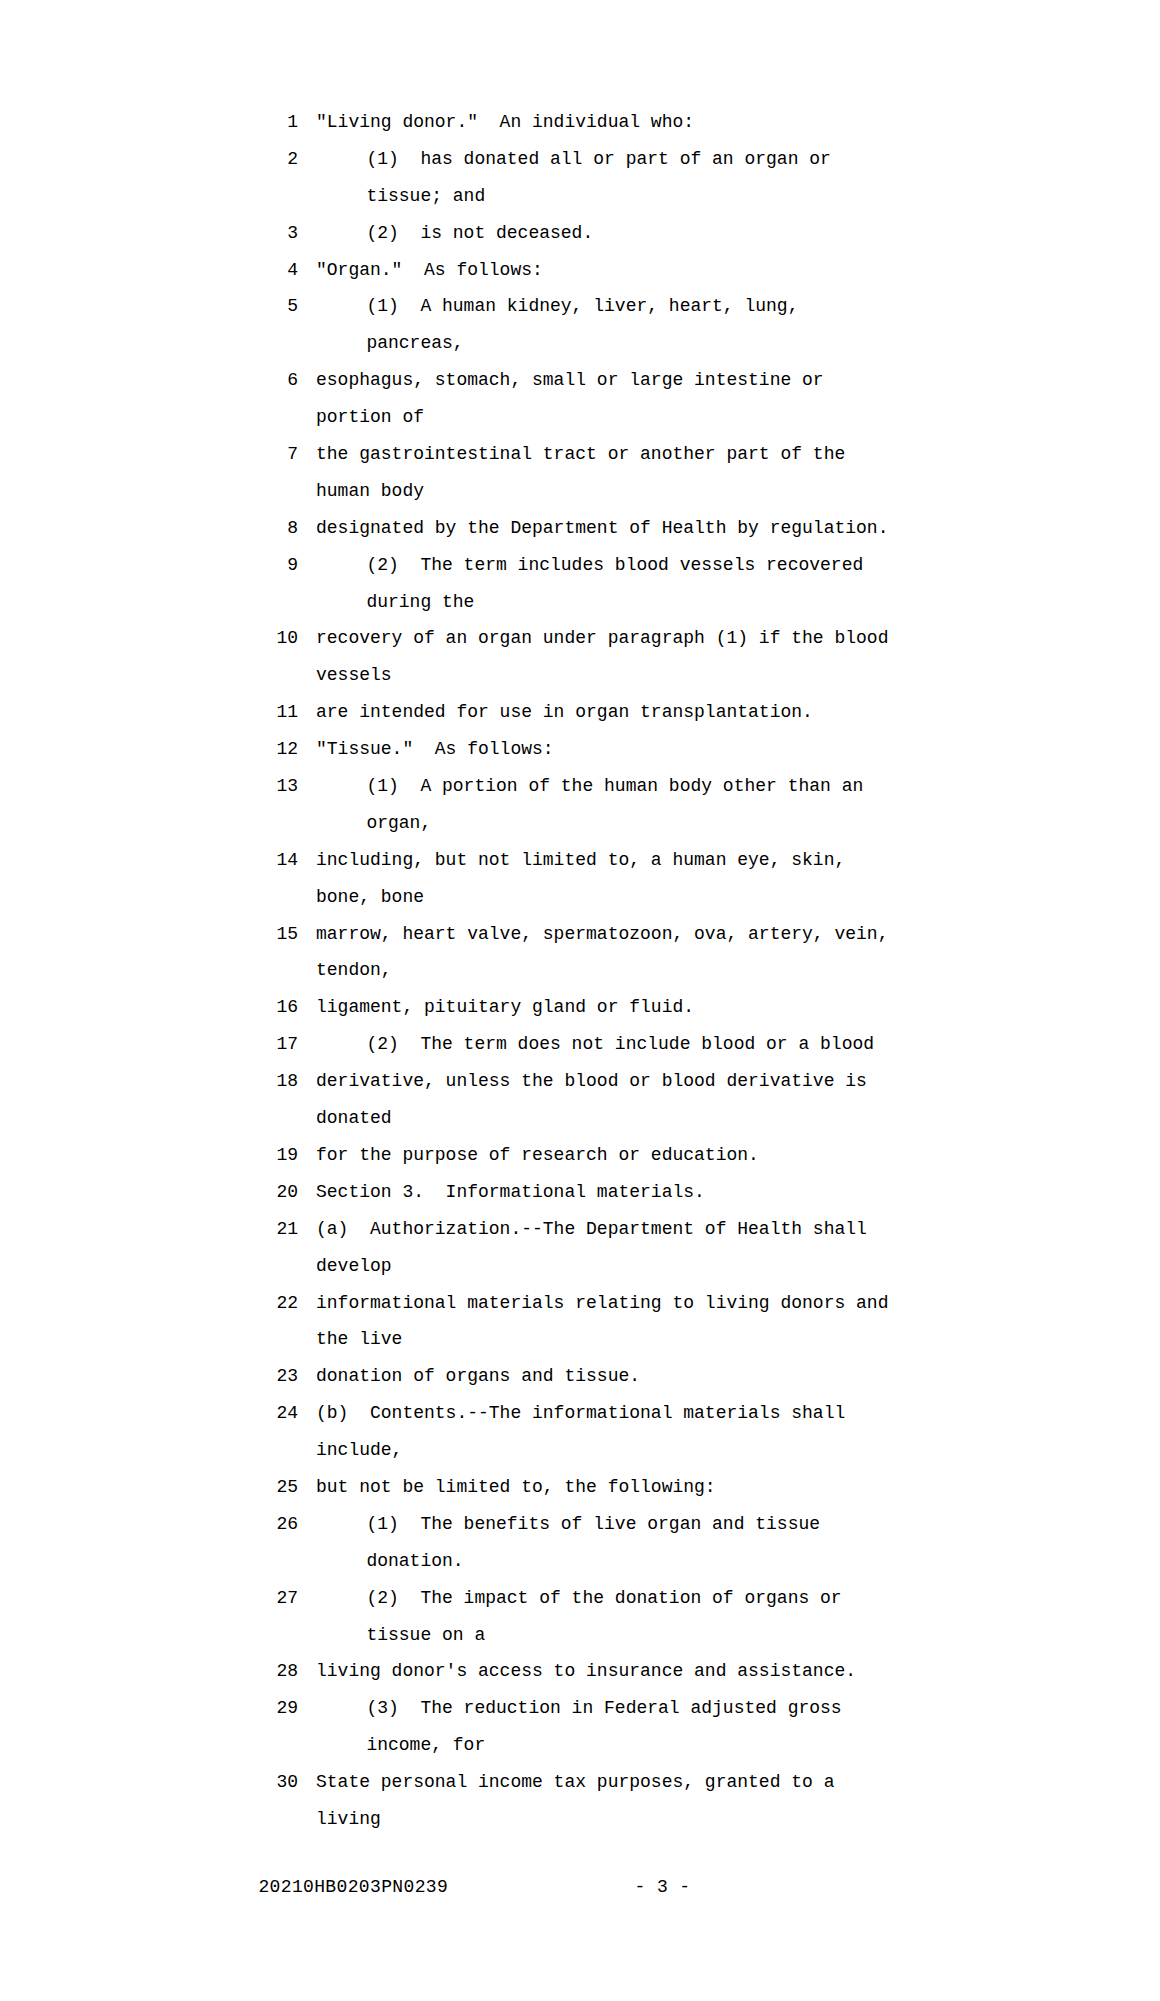"Living donor." An individual who:
(1) has donated all or part of an organ or tissue; and
(2) is not deceased.
"Organ." As follows:
(1) A human kidney, liver, heart, lung, pancreas,
esophagus, stomach, small or large intestine or portion of
the gastrointestinal tract or another part of the human body
designated by the Department of Health by regulation.
(2) The term includes blood vessels recovered during the
recovery of an organ under paragraph (1) if the blood vessels
are intended for use in organ transplantation.
"Tissue." As follows:
(1) A portion of the human body other than an organ,
including, but not limited to, a human eye, skin, bone, bone
marrow, heart valve, spermatozoon, ova, artery, vein, tendon,
ligament, pituitary gland or fluid.
(2) The term does not include blood or a blood
derivative, unless the blood or blood derivative is donated
for the purpose of research or education.
Section 3. Informational materials.
(a) Authorization.--The Department of Health shall develop
informational materials relating to living donors and the live
donation of organs and tissue.
(b) Contents.--The informational materials shall include,
but not be limited to, the following:
(1) The benefits of live organ and tissue donation.
(2) The impact of the donation of organs or tissue on a
living donor's access to insurance and assistance.
(3) The reduction in Federal adjusted gross income, for
State personal income tax purposes, granted to a living
20210HB0203PN0239- 3 -